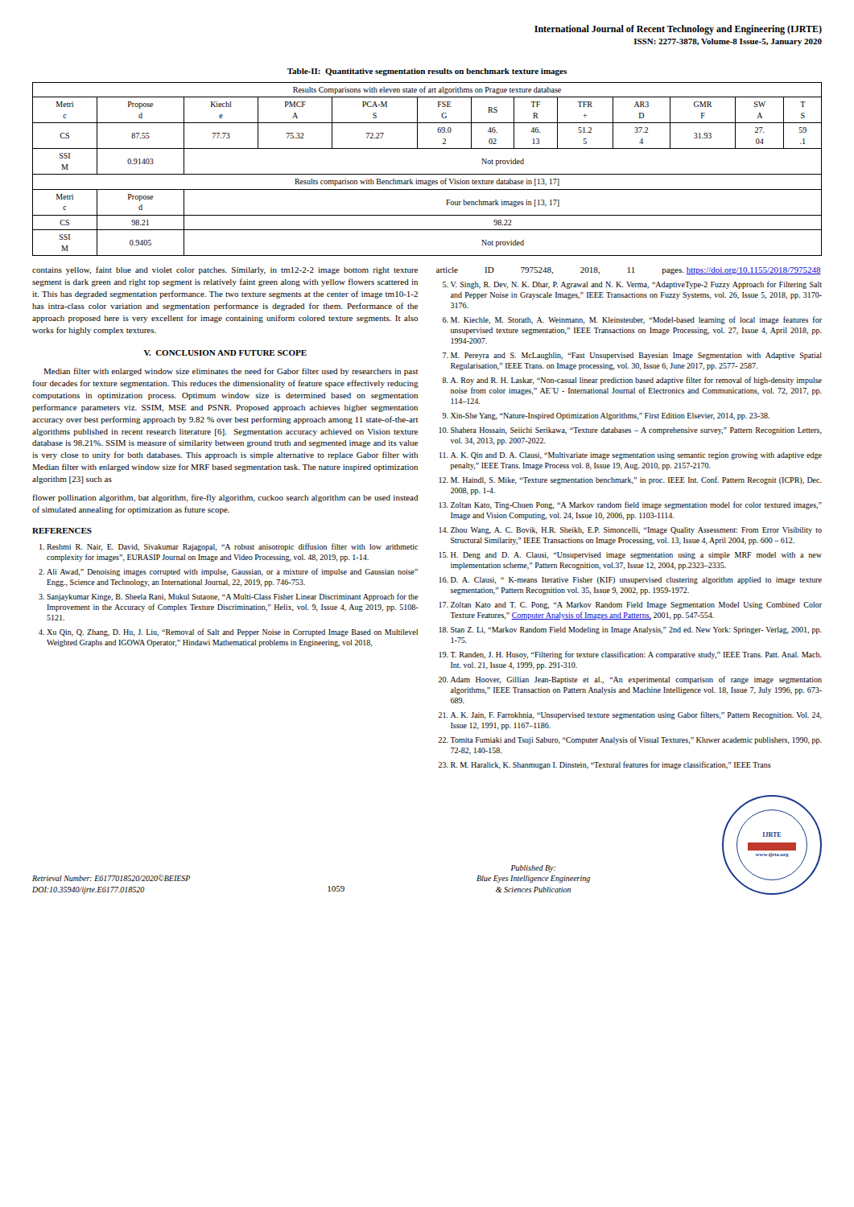International Journal of Recent Technology and Engineering (IJRTE)
ISSN: 2277-3878, Volume-8 Issue-5, January 2020
Table-II: Quantitative segmentation results on benchmark texture images
| Results Comparisons with eleven state of art algorithms on Prague texture database |
| Metri c | Propose d | Kiechl e | PMCF A | PCA-M S | FSE G | RS | TF R | TFR + | AR3 D | GMR F | SW A | T S |
| CS | 87.55 | 77.73 | 75.32 | 72.27 | 69.0 2 | 46. 02 | 46. 13 | 51.2 5 | 37.2 4 | 31.93 | 27. 04 | 59 .1 |
| SSI M | 0.91403 | Not provided |
| Results comparison with Benchmark images of Vision texture database in [13, 17] |
| Metri c | Propose d | Four benchmark images in [13, 17] |
| CS | 98.21 | 98.22 |
| SSI M | 0.9405 | Not provided |
contains yellow, faint blue and violet color patches. Similarly, in tm12-2-2 image bottom right texture segment is dark green and right top segment is relatively faint green along with yellow flowers scattered in it. This has degraded segmentation performance. The two texture segments at the center of image tm10-1-2 has intra-class color variation and segmentation performance is degraded for them. Performance of the approach proposed here is very excellent for image containing uniform colored texture segments. It also works for highly complex textures.
V. Conclusion and Future Scope
Median filter with enlarged window size eliminates the need for Gabor filter used by researchers in past four decades for texture segmentation. This reduces the dimensionality of feature space effectively reducing computations in optimization process. Optimum window size is determined based on segmentation performance parameters viz. SSIM, MSE and PSNR. Proposed approach achieves higher segmentation accuracy over best performing approach by 9.82 % over best performing approach among 11 state-of-the-art algorithms published in recent research literature [6]. Segmentation accuracy achieved on Vision texture database is 98.21%. SSIM is measure of similarity between ground truth and segmented image and its value is very close to unity for both databases. This approach is simple alternative to replace Gabor filter with Median filter with enlarged window size for MRF based segmentation task. The nature inspired optimization algorithm [23] such as
flower pollination algorithm, bat algorithm, fire-fly algorithm, cuckoo search algorithm can be used instead of simulated annealing for optimization as future scope.
REFERENCES
Reshmi R. Nair, E. David, Sivakumar Rajagopal, “A robust anisotropic diffusion filter with low arithmetic complexity for images”, EURASIP Journal on Image and Video Processing, vol. 48, 2019, pp. 1-14.
Ali Awad,” Denoising images corrupted with impulse, Gaussian, or a mixture of impulse and Gaussian noise” Engg., Science and Technology, an International Journal, 22, 2019, pp. 746-753.
Sanjaykumar Kinge, B. Sheela Rani, Mukul Sutaone, “A Multi-Class Fisher Linear Discriminant Approach for the Improvement in the Accuracy of Complex Texture Discrimination,” Helix, vol. 9, Issue 4, Aug 2019, pp. 5108- 5121.
Xu Qin, Q. Zhang, D. Hu, J. Liu, “Removal of Salt and Pepper Noise in Corrupted Image Based on Multilevel Weighted Graphs and IGOWA Operator,” Hindawi Mathematical problems in Engineering, vol 2018,
article ID 7975248, 2018, 11 pages. https://doi.org/10.1155/2018/7975248
V. Singh, R. Dev, N. K. Dhar, P. Agrawal and N. K. Verma, “AdaptiveType-2 Fuzzy Approach for Filtering Salt and Pepper Noise in Grayscale Images,” IEEE Transactions on Fuzzy Systems, vol. 26, Issue 5, 2018, pp. 3170-3176.
M. Kiechle, M. Storath, A. Weinmann, M. Kleinsteuber, “Model-based learning of local image features for unsupervised texture segmentation,” IEEE Transactions on Image Processing, vol. 27, Issue 4, April 2018, pp. 1994-2007.
M. Pereyra and S. McLaughlin, “Fast Unsupervised Bayesian Image Segmentation with Adaptive Spatial Regularisation,” IEEE Trans. on Image processing, vol. 30, Issue 6, June 2017, pp. 2577- 2587.
A. Roy and R. H. Laskar, “Non-casual linear prediction based adaptive filter for removal of high-density impulse noise from color images,” AE¨U - International Journal of Electronics and Communications, vol. 72, 2017, pp. 114–124.
Xin-She Yang, “Nature-Inspired Optimization Algorithms,” First Edition Elsevier, 2014, pp. 23-38.
Shahera Hossain, Seiichi Serikawa, “Texture databases – A comprehensive survey,” Pattern Recognition Letters, vol. 34, 2013, pp. 2007-2022.
A. K. Qin and D. A. Clausi, “Multivariate image segmentation using semantic region growing with adaptive edge penalty,” IEEE Trans. Image Process vol. 8, Issue 19, Aug. 2010, pp. 2157-2170.
M. Haindl, S. Mike, “Texture segmentation benchmark,” in proc. IEEE Int. Conf. Pattern Recognit (ICPR), Dec. 2008, pp. 1-4.
Zoltan Kato, Ting-Chuen Pong, “A Markov random field image segmentation model for color textured images,” Image and Vision Computing, vol. 24, Issue 10, 2006, pp. 1103-1114.
Zhou Wang, A. C. Bovik, H.R. Sheikh, E.P. Simoncelli, “Image Quality Assessment: From Error Visibility to Structural Similarity,” IEEE Transactions on Image Processing, vol. 13, Issue 4, April 2004, pp. 600 – 612.
H. Deng and D. A. Clausi, “Unsupervised image segmentation using a simple MRF model with a new implementation scheme,” Pattern Recognition, vol.37, Issue 12, 2004, pp.2323–2335.
D. A. Clausi, “ K-means Iterative Fisher (KIF) unsupervised clustering algorithm applied to image texture segmentation,” Pattern Recognition vol. 35, Issue 9, 2002, pp. 1959-1972.
Zoltan Kato and T. C. Pong, “A Markov Random Field Image Segmentation Model Using Combined Color Texture Features,” Computer Analysis of Images and Patterns, 2001, pp. 547-554.
Stan Z. Li, “Markov Random Field Modeling in Image Analysis,” 2nd ed. New York: Springer- Verlag, 2001, pp. 1-75.
T. Randen, J. H. Husoy, “Filtering for texture classification: A comparative study,” IEEE Trans. Patt. Anal. Mach. Int. vol. 21, Issue 4, 1999, pp. 291-310.
Adam Hoover, Gillian Jean-Baptiste et al., “An experimental comparison of range image segmentation algorithms,” IEEE Transaction on Pattern Analysis and Machine Intelligence vol. 18, Issue 7, July 1996, pp. 673-689.
A. K. Jain, F. Farrokhnia, “Unsupervised texture segmentation using Gabor filters,” Pattern Recognition. Vol. 24, Issue 12, 1991, pp. 1167–1186.
Tomita Fumiaki and Tsuji Saburo, “Computer Analysis of Visual Textures,” Kluwer academic publishers, 1990, pp. 72-82, 140-158.
R. M. Haralick, K. Shanmugan I. Dinstein, “Textural features for image classification,” IEEE Trans
Retrieval Number: E6177018520/2020©BEIESP
DOI:10.35940/ijrte.E6177.018520
1059
Published By:
Blue Eyes Intelligence Engineering
& Sciences Publication
IJRTE
www.ijrte.org